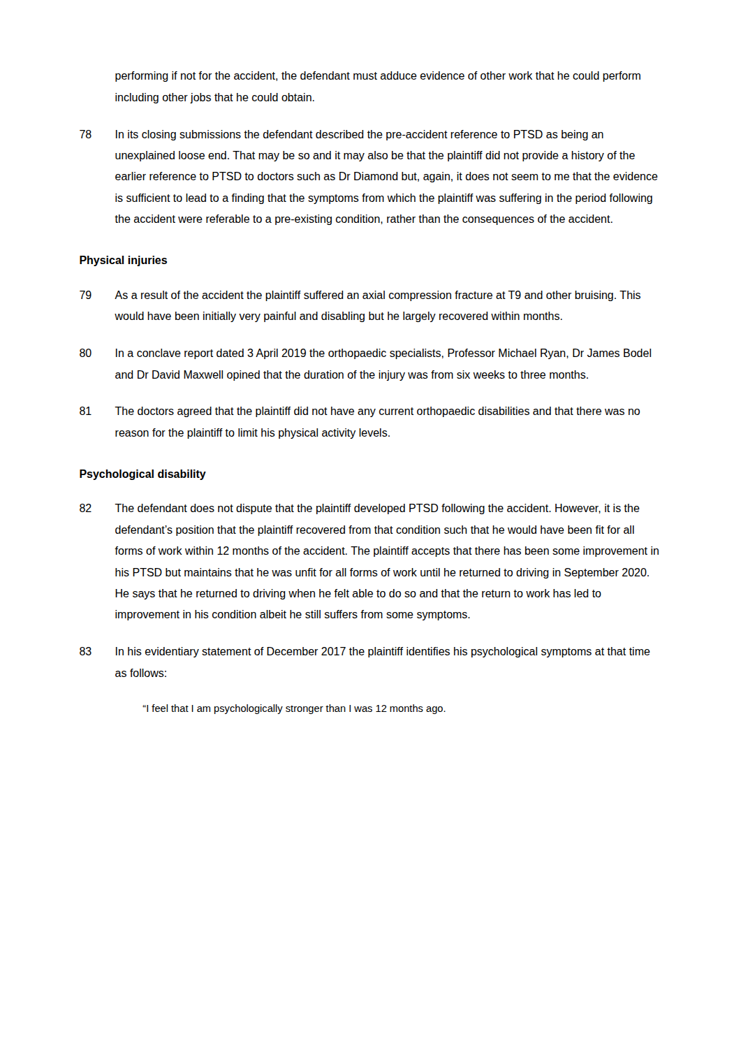performing if not for the accident, the defendant must adduce evidence of other work that he could perform including other jobs that he could obtain.
78
In its closing submissions the defendant described the pre-accident reference to PTSD as being an unexplained loose end. That may be so and it may also be that the plaintiff did not provide a history of the earlier reference to PTSD to doctors such as Dr Diamond but, again, it does not seem to me that the evidence is sufficient to lead to a finding that the symptoms from which the plaintiff was suffering in the period following the accident were referable to a pre-existing condition, rather than the consequences of the accident.
Physical injuries
79
As a result of the accident the plaintiff suffered an axial compression fracture at T9 and other bruising. This would have been initially very painful and disabling but he largely recovered within months.
80
In a conclave report dated 3 April 2019 the orthopaedic specialists, Professor Michael Ryan, Dr James Bodel and Dr David Maxwell opined that the duration of the injury was from six weeks to three months.
81
The doctors agreed that the plaintiff did not have any current orthopaedic disabilities and that there was no reason for the plaintiff to limit his physical activity levels.
Psychological disability
82
The defendant does not dispute that the plaintiff developed PTSD following the accident. However, it is the defendant’s position that the plaintiff recovered from that condition such that he would have been fit for all forms of work within 12 months of the accident. The plaintiff accepts that there has been some improvement in his PTSD but maintains that he was unfit for all forms of work until he returned to driving in September 2020. He says that he returned to driving when he felt able to do so and that the return to work has led to improvement in his condition albeit he still suffers from some symptoms.
83
In his evidentiary statement of December 2017 the plaintiff identifies his psychological symptoms at that time as follows:
“I feel that I am psychologically stronger than I was 12 months ago.